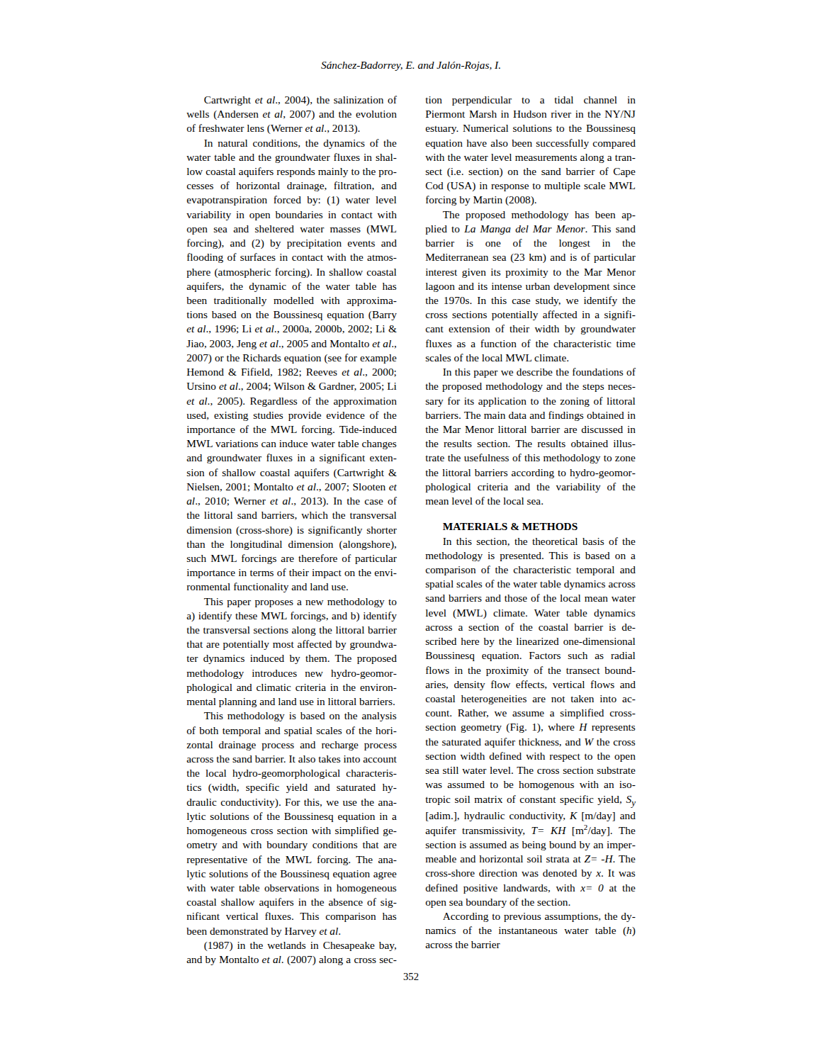Sánchez-Badorrey, E. and Jalón-Rojas, I.
Cartwright et al., 2004), the salinization of wells (Andersen et al, 2007) and the evolution of freshwater lens (Werner et al., 2013).
In natural conditions, the dynamics of the water table and the groundwater fluxes in shallow coastal aquifers responds mainly to the processes of horizontal drainage, filtration, and evapotranspiration forced by: (1) water level variability in open boundaries in contact with open sea and sheltered water masses (MWL forcing), and (2) by precipitation events and flooding of surfaces in contact with the atmosphere (atmospheric forcing). In shallow coastal aquifers, the dynamic of the water table has been traditionally modelled with approximations based on the Boussinesq equation (Barry et al., 1996; Li et al., 2000a, 2000b, 2002; Li & Jiao, 2003, Jeng et al., 2005 and Montalto et al., 2007) or the Richards equation (see for example Hemond & Fifield, 1982; Reeves et al., 2000; Ursino et al., 2004; Wilson & Gardner, 2005; Li et al., 2005). Regardless of the approximation used, existing studies provide evidence of the importance of the MWL forcing. Tide-induced MWL variations can induce water table changes and groundwater fluxes in a significant extension of shallow coastal aquifers (Cartwright & Nielsen, 2001; Montalto et al., 2007; Slooten et al., 2010; Werner et al., 2013). In the case of the littoral sand barriers, which the transversal dimension (cross-shore) is significantly shorter than the longitudinal dimension (alongshore), such MWL forcings are therefore of particular importance in terms of their impact on the environmental functionality and land use.
This paper proposes a new methodology to a) identify these MWL forcings, and b) identify the transversal sections along the littoral barrier that are potentially most affected by groundwater dynamics induced by them. The proposed methodology introduces new hydro-geomorphological and climatic criteria in the environmental planning and land use in littoral barriers.
This methodology is based on the analysis of both temporal and spatial scales of the horizontal drainage process and recharge process across the sand barrier. It also takes into account the local hydro-geomorphological characteristics (width, specific yield and saturated hydraulic conductivity). For this, we use the analytic solutions of the Boussinesq equation in a homogeneous cross section with simplified geometry and with boundary conditions that are representative of the MWL forcing. The analytic solutions of the Boussinesq equation agree with water table observations in homogeneous coastal shallow aquifers in the absence of significant vertical fluxes. This comparison has been demonstrated by Harvey et al.
(1987) in the wetlands in Chesapeake bay, and by Montalto et al. (2007) along a cross section perpendicular to a tidal channel in Piermont Marsh in Hudson river in the NY/NJ estuary. Numerical solutions to the Boussinesq equation have also been successfully compared with the water level measurements along a transect (i.e. section) on the sand barrier of Cape Cod (USA) in response to multiple scale MWL forcing by Martin (2008).
The proposed methodology has been applied to La Manga del Mar Menor. This sand barrier is one of the longest in the Mediterranean sea (23 km) and is of particular interest given its proximity to the Mar Menor lagoon and its intense urban development since the 1970s. In this case study, we identify the cross sections potentially affected in a significant extension of their width by groundwater fluxes as a function of the characteristic time scales of the local MWL climate.
In this paper we describe the foundations of the proposed methodology and the steps necessary for its application to the zoning of littoral barriers. The main data and findings obtained in the Mar Menor littoral barrier are discussed in the results section. The results obtained illustrate the usefulness of this methodology to zone the littoral barriers according to hydro-geomorphological criteria and the variability of the mean level of the local sea.
MATERIALS & METHODS
In this section, the theoretical basis of the methodology is presented. This is based on a comparison of the characteristic temporal and spatial scales of the water table dynamics across sand barriers and those of the local mean water level (MWL) climate. Water table dynamics across a section of the coastal barrier is described here by the linearized one-dimensional Boussinesq equation. Factors such as radial flows in the proximity of the transect boundaries, density flow effects, vertical flows and coastal heterogeneities are not taken into account. Rather, we assume a simplified cross-section geometry (Fig. 1), where H represents the saturated aquifer thickness, and W the cross section width defined with respect to the open sea still water level. The cross section substrate was assumed to be homogenous with an isotropic soil matrix of constant specific yield, Sy [adim.], hydraulic conductivity, K [m/day] and aquifer transmissivity, T= KH [m2/day]. The section is assumed as being bound by an impermeable and horizontal soil strata at Z= -H. The cross-shore direction was denoted by x. It was defined positive landwards, with x= 0 at the open sea boundary of the section.
According to previous assumptions, the dynamics of the instantaneous water table (h) across the barrier
352